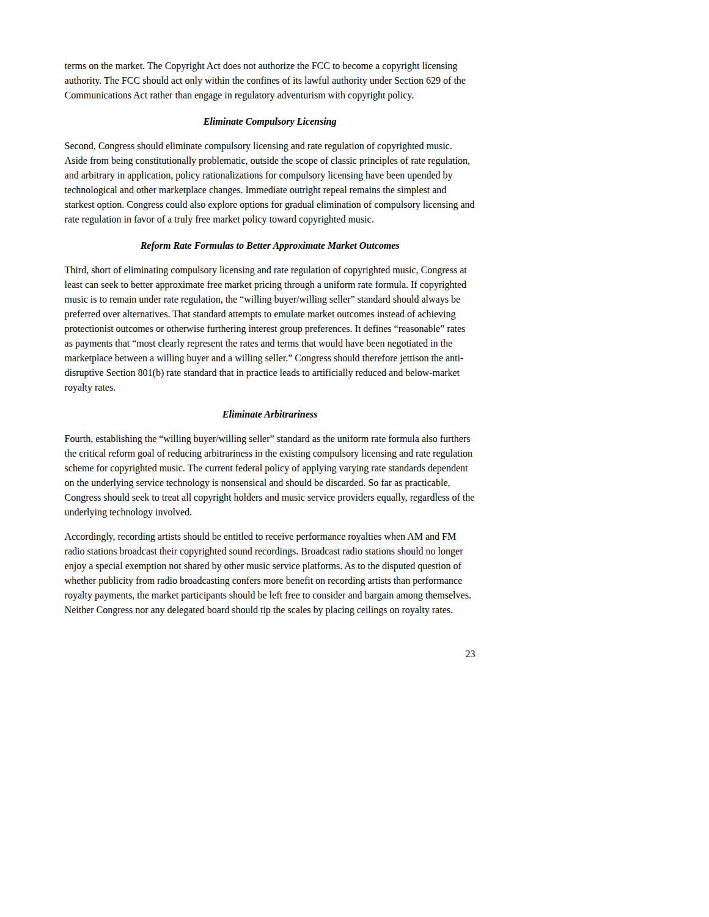terms on the market. The Copyright Act does not authorize the FCC to become a copyright licensing authority. The FCC should act only within the confines of its lawful authority under Section 629 of the Communications Act rather than engage in regulatory adventurism with copyright policy.
Eliminate Compulsory Licensing
Second, Congress should eliminate compulsory licensing and rate regulation of copyrighted music. Aside from being constitutionally problematic, outside the scope of classic principles of rate regulation, and arbitrary in application, policy rationalizations for compulsory licensing have been upended by technological and other marketplace changes. Immediate outright repeal remains the simplest and starkest option. Congress could also explore options for gradual elimination of compulsory licensing and rate regulation in favor of a truly free market policy toward copyrighted music.
Reform Rate Formulas to Better Approximate Market Outcomes
Third, short of eliminating compulsory licensing and rate regulation of copyrighted music, Congress at least can seek to better approximate free market pricing through a uniform rate formula. If copyrighted music is to remain under rate regulation, the “willing buyer/willing seller” standard should always be preferred over alternatives. That standard attempts to emulate market outcomes instead of achieving protectionist outcomes or otherwise furthering interest group preferences. It defines “reasonable” rates as payments that “most clearly represent the rates and terms that would have been negotiated in the marketplace between a willing buyer and a willing seller.” Congress should therefore jettison the anti-disruptive Section 801(b) rate standard that in practice leads to artificially reduced and below-market royalty rates.
Eliminate Arbitrariness
Fourth, establishing the “willing buyer/willing seller” standard as the uniform rate formula also furthers the critical reform goal of reducing arbitrariness in the existing compulsory licensing and rate regulation scheme for copyrighted music. The current federal policy of applying varying rate standards dependent on the underlying service technology is nonsensical and should be discarded. So far as practicable, Congress should seek to treat all copyright holders and music service providers equally, regardless of the underlying technology involved.
Accordingly, recording artists should be entitled to receive performance royalties when AM and FM radio stations broadcast their copyrighted sound recordings. Broadcast radio stations should no longer enjoy a special exemption not shared by other music service platforms. As to the disputed question of whether publicity from radio broadcasting confers more benefit on recording artists than performance royalty payments, the market participants should be left free to consider and bargain among themselves. Neither Congress nor any delegated board should tip the scales by placing ceilings on royalty rates.
23